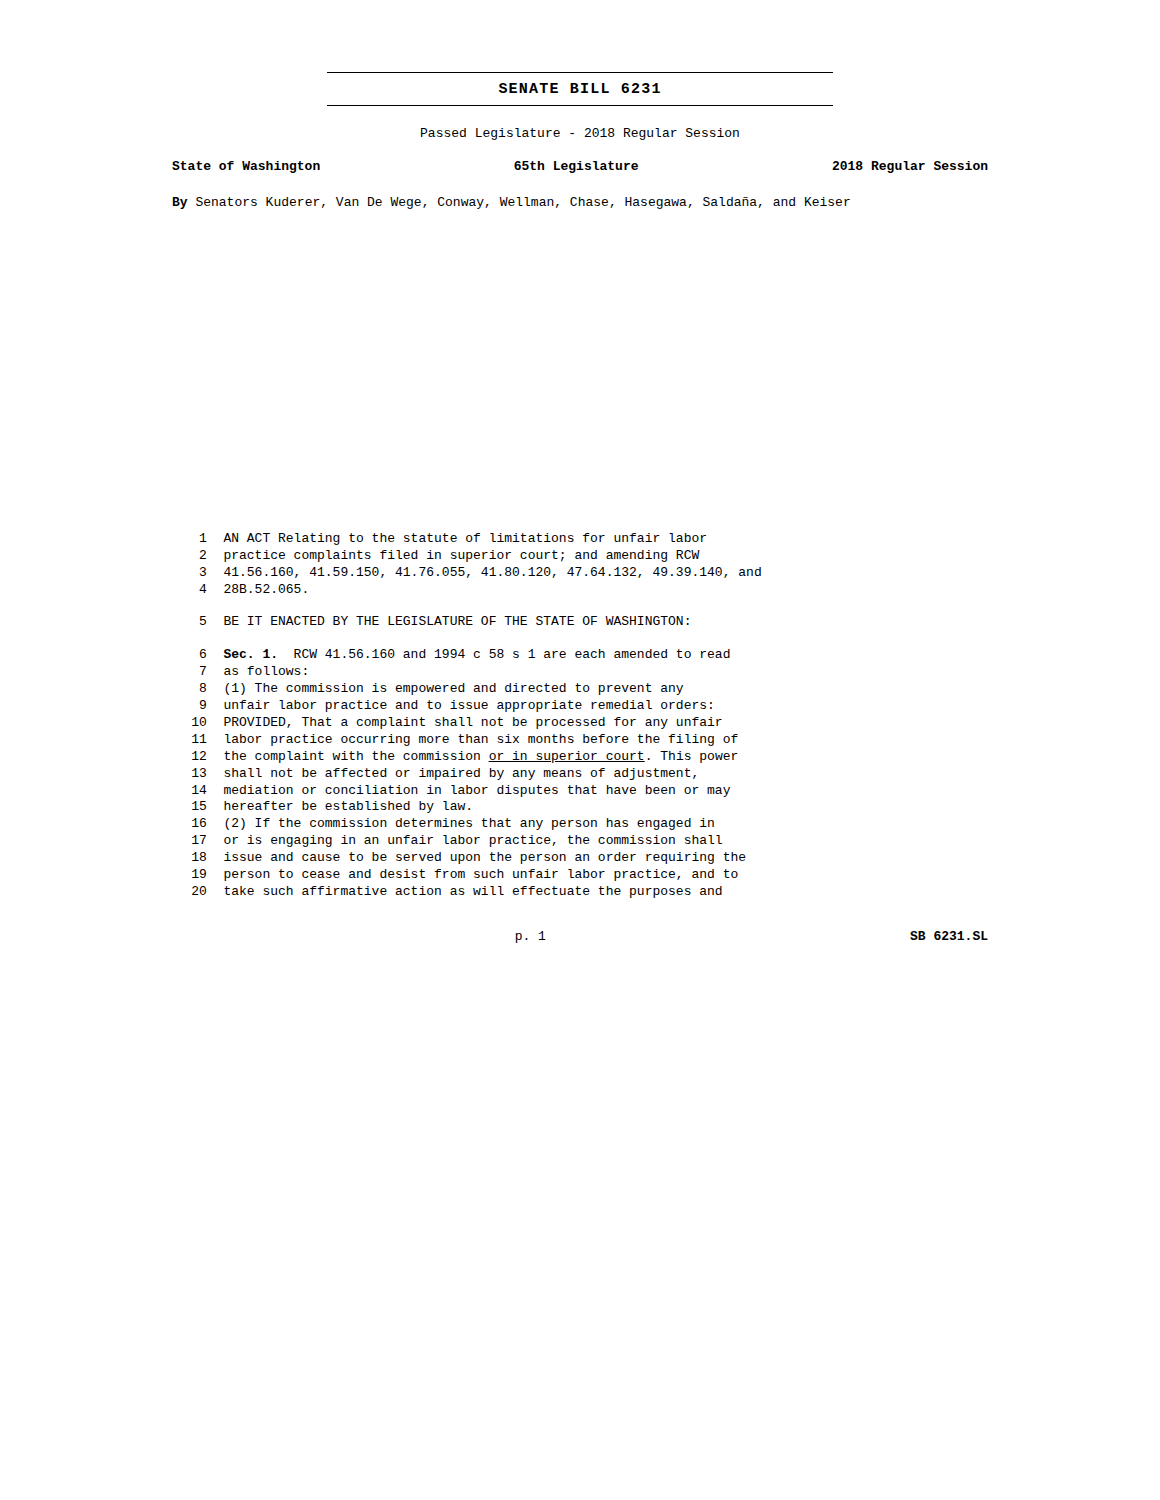SENATE BILL 6231
Passed Legislature - 2018 Regular Session
State of Washington 65th Legislature 2018 Regular Session
By Senators Kuderer, Van De Wege, Conway, Wellman, Chase, Hasegawa, Saldaña, and Keiser
| 1 | AN ACT Relating to the statute of limitations for unfair labor |
| 2 | practice complaints filed in superior court; and amending RCW |
| 3 | 41.56.160, 41.59.150, 41.76.055, 41.80.120, 47.64.132, 49.39.140, and |
| 4 | 28B.52.065. |
| 5 | BE IT ENACTED BY THE LEGISLATURE OF THE STATE OF WASHINGTON: |
| 6 | Sec. 1. RCW 41.56.160 and 1994 c 58 s 1 are each amended to read |
| 7 | as follows: |
| 8 | (1) The commission is empowered and directed to prevent any |
| 9 | unfair labor practice and to issue appropriate remedial orders: |
| 10 | PROVIDED, That a complaint shall not be processed for any unfair |
| 11 | labor practice occurring more than six months before the filing of |
| 12 | the complaint with the commission or in superior court . This power |
| 13 | shall not be affected or impaired by any means of adjustment, |
| 14 | mediation or conciliation in labor disputes that have been or may |
| 15 | hereafter be established by law. |
| 16 | (2) If the commission determines that any person has engaged in |
| 17 | or is engaging in an unfair labor practice, the commission shall |
| 18 | issue and cause to be served upon the person an order requiring the |
| 19 | person to cease and desist from such unfair labor practice, and to |
| 20 | take such affirmative action as will effectuate the purposes and |
p. 1 SB 6231.SL